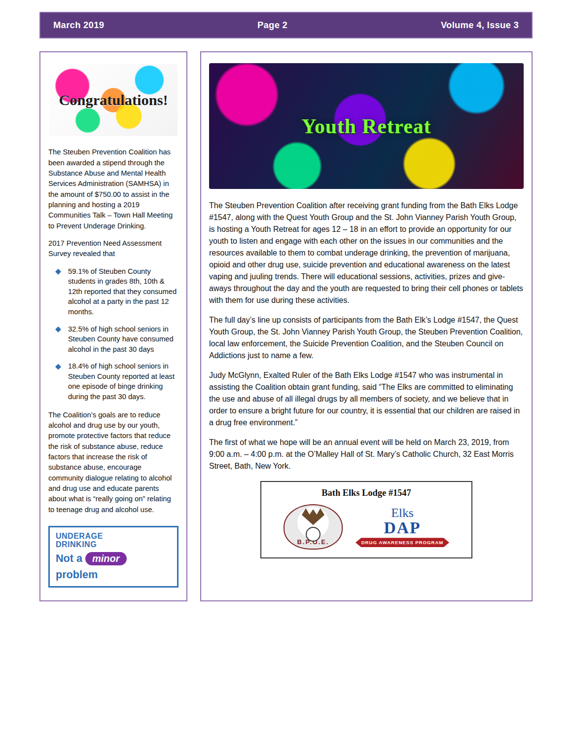March 2019
Page 2
Volume 4, Issue 3
Congratulations!
The Steuben Prevention Coalition has been awarded a stipend through the Substance Abuse and Mental Health Services Administration (SAMHSA) in the amount of $750.00 to assist in the planning and hosting a 2019 Communities Talk – Town Hall Meeting to Prevent Underage Drinking.
2017 Prevention Need Assessment Survey revealed that
59.1% of Steuben County students in grades 8th, 10th & 12th reported that they consumed alcohol at a party in the past 12 months.
32.5% of high school seniors in Steuben County have consumed alcohol in the past 30 days
18.4% of high school seniors in Steuben County reported at least one episode of binge drinking during the past 30 days.
The Coalition’s goals are to reduce alcohol and drug use by our youth, promote protective factors that reduce the risk of substance abuse, reduce factors that increase the risk of substance abuse, encourage community dialogue relating to alcohol and drug use and educate parents about what is “really going on” relating to teenage drug and alcohol use.
Underage
Drinking
Not a minor problem
Youth Retreat
The Steuben Prevention Coalition after receiving grant funding from the Bath Elks Lodge #1547, along with the Quest Youth Group and the St. John Vianney Parish Youth Group, is hosting a Youth Retreat for ages 12 – 18 in an effort to provide an opportunity for our youth to listen and engage with each other on the issues in our communities and the resources available to them to combat underage drinking, the prevention of marijuana, opioid and other drug use, suicide prevention and educational awareness on the latest vaping and juuling trends. There will educational sessions, activities, prizes and give-aways throughout the day and the youth are requested to bring their cell phones or tablets with them for use during these activities.
The full day’s line up consists of participants from the Bath Elk’s Lodge #1547, the Quest Youth Group, the St. John Vianney Parish Youth Group, the Steuben Prevention Coalition, local law enforcement, the Suicide Prevention Coalition, and the Steuben Council on Addictions just to name a few.
Judy McGlynn, Exalted Ruler of the Bath Elks Lodge #1547 who was instrumental in assisting the Coalition obtain grant funding, said “The Elks are committed to eliminating the use and abuse of all illegal drugs by all members of society, and we believe that in order to ensure a bright future for our country, it is essential that our children are raised in a drug free environment.”
The first of what we hope will be an annual event will be held on March 23, 2019, from 9:00 a.m. – 4:00 p.m. at the O’Malley Hall of St. Mary’s Catholic Church, 32 East Morris Street, Bath, New York.
Bath Elks Lodge #1547
B.P.O.E.
Elks
DAP
Drug Awareness Program